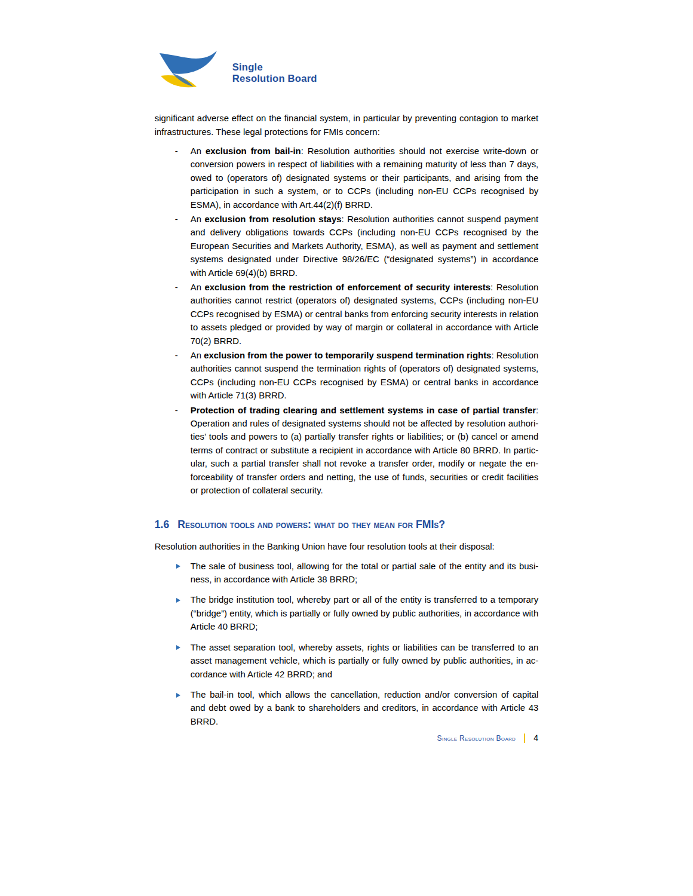Single
Resolution Board
significant adverse effect on the financial system, in particular by preventing contagion to market infrastructures. These legal protections for FMIs concern:
An exclusion from bail-in: Resolution authorities should not exercise write-down or conversion powers in respect of liabilities with a remaining maturity of less than 7 days, owed to (operators of) designated systems or their participants, and arising from the participation in such a system, or to CCPs (including non-EU CCPs recognised by ESMA), in accordance with Art.44(2)(f) BRRD.
An exclusion from resolution stays: Resolution authorities cannot suspend payment and delivery obligations towards CCPs (including non-EU CCPs recognised by the European Securities and Markets Authority, ESMA), as well as payment and settlement systems designated under Directive 98/26/EC (“designated systems”) in accordance with Article 69(4)(b) BRRD.
An exclusion from the restriction of enforcement of security interests: Resolution authorities cannot restrict (operators of) designated systems, CCPs (including non-EU CCPs recognised by ESMA) or central banks from enforcing security interests in relation to assets pledged or provided by way of margin or collateral in accordance with Article 70(2) BRRD.
An exclusion from the power to temporarily suspend termination rights: Resolution authorities cannot suspend the termination rights of (operators of) designated systems, CCPs (including non-EU CCPs recognised by ESMA) or central banks in accordance with Article 71(3) BRRD.
Protection of trading clearing and settlement systems in case of partial transfer: Operation and rules of designated systems should not be affected by resolution authorities’ tools and powers to (a) partially transfer rights or liabilities; or (b) cancel or amend terms of contract or substitute a recipient in accordance with Article 80 BRRD. In particular, such a partial transfer shall not revoke a transfer order, modify or negate the enforceability of transfer orders and netting, the use of funds, securities or credit facilities or protection of collateral security.
1.6 Resolution tools and powers: what do they mean for FMIs?
Resolution authorities in the Banking Union have four resolution tools at their disposal:
The sale of business tool, allowing for the total or partial sale of the entity and its business, in accordance with Article 38 BRRD;
The bridge institution tool, whereby part or all of the entity is transferred to a temporary (“bridge”) entity, which is partially or fully owned by public authorities, in accordance with Article 40 BRRD;
The asset separation tool, whereby assets, rights or liabilities can be transferred to an asset management vehicle, which is partially or fully owned by public authorities, in accordance with Article 42 BRRD; and
The bail-in tool, which allows the cancellation, reduction and/or conversion of capital and debt owed by a bank to shareholders and creditors, in accordance with Article 43 BRRD.
Single Resolution Board 4